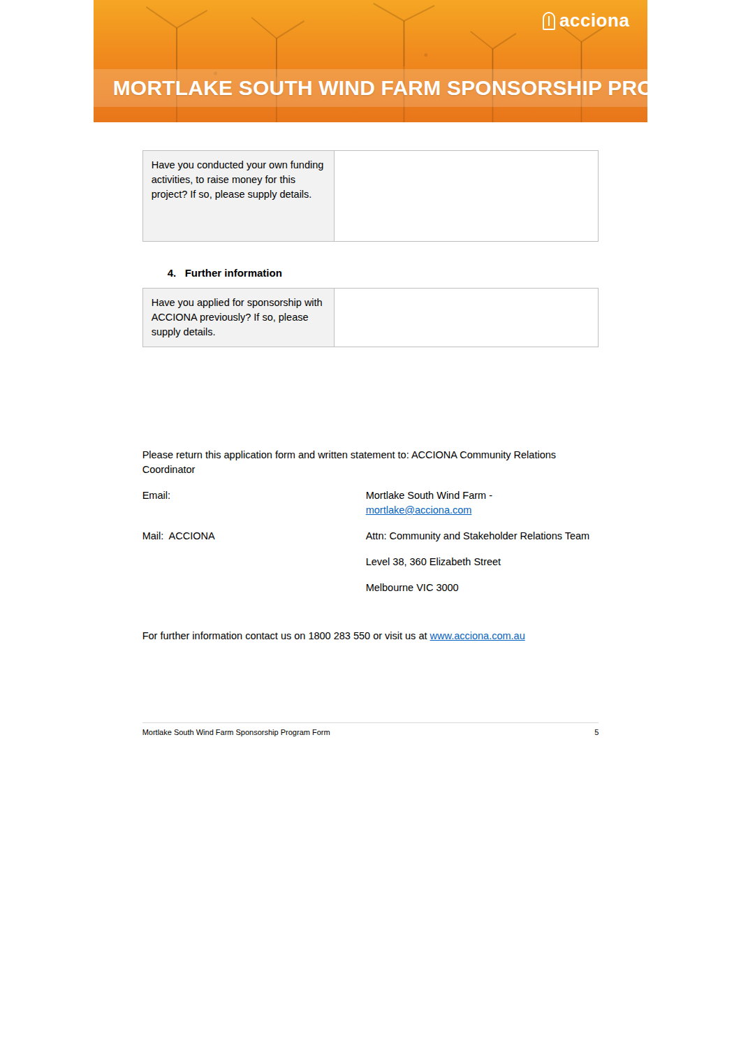acciona
MORTLAKE SOUTH WIND FARM SPONSORSHIP PROGRAM FORM
| Have you conducted your own funding activities, to raise money for this project? If so, please supply details. | |
4. Further information
| Have you applied for sponsorship with ACCIONA previously? If so, please supply details. | |
Please return this application form and written statement to: ACCIONA Community Relations Coordinator
Email:
Mortlake South Wind Farm - mortlake@acciona.com
Mail: ACCIONA
Attn: Community and Stakeholder Relations Team
Level 38, 360 Elizabeth Street
Melbourne VIC 3000
For further information contact us on 1800 283 550 or visit us at www.acciona.com.au
Mortlake South Wind Farm Sponsorship Program Form
5